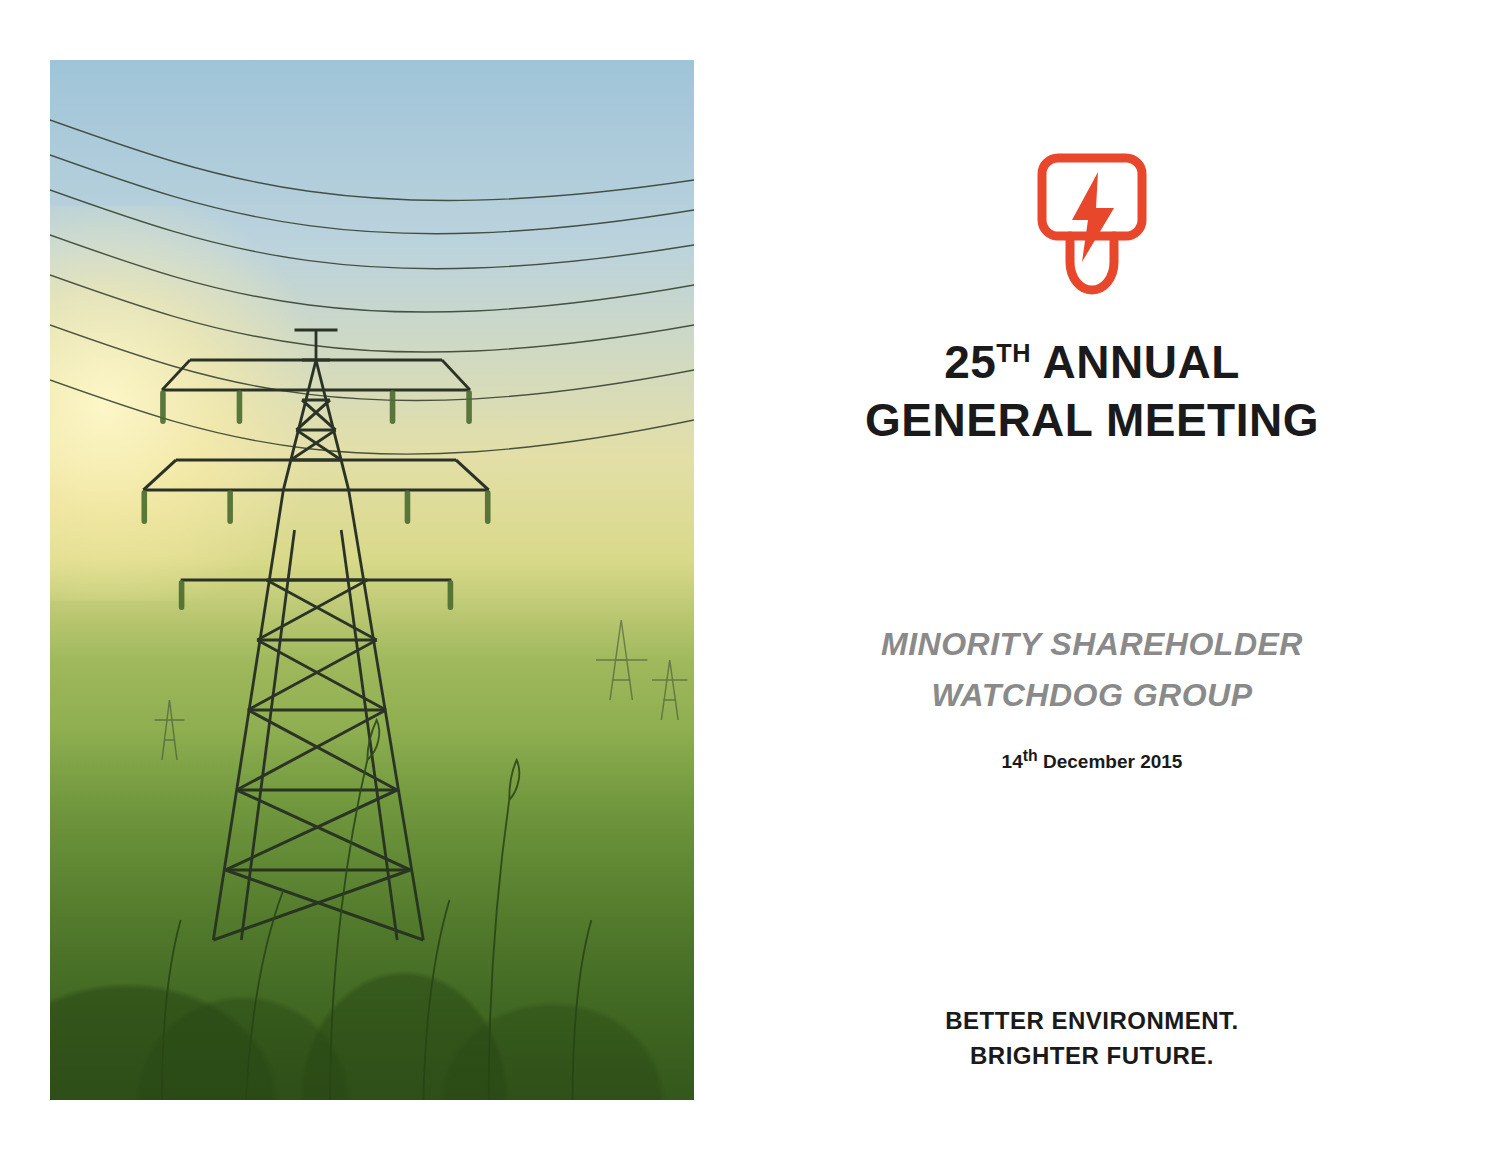25TH ANNUAL
GENERAL MEETING
MINORITY SHAREHOLDER
WATCHDOG GROUP
14th December 2015
BETTER ENVIRONMENT.
BRIGHTER FUTURE.